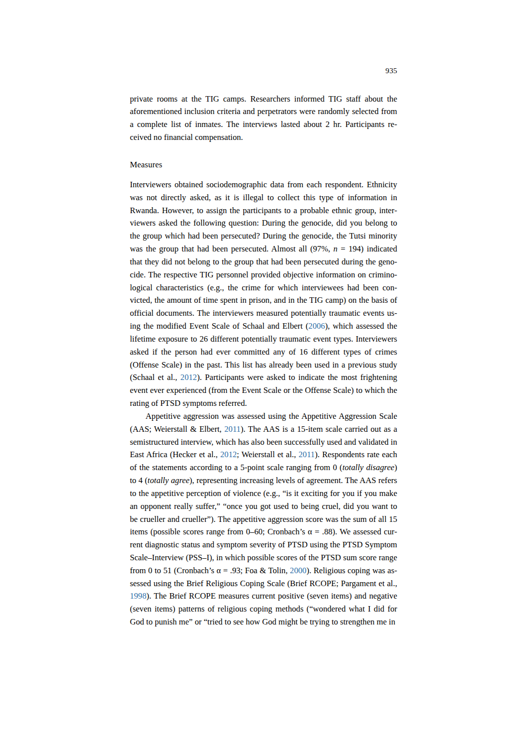935
private rooms at the TIG camps. Researchers informed TIG staff about the aforementioned inclusion criteria and perpetrators were randomly selected from a complete list of inmates. The interviews lasted about 2 hr. Participants received no financial compensation.
Measures
Interviewers obtained sociodemographic data from each respondent. Ethnicity was not directly asked, as it is illegal to collect this type of information in Rwanda. However, to assign the participants to a probable ethnic group, interviewers asked the following question: During the genocide, did you belong to the group which had been persecuted? During the genocide, the Tutsi minority was the group that had been persecuted. Almost all (97%, n = 194) indicated that they did not belong to the group that had been persecuted during the genocide. The respective TIG personnel provided objective information on criminological characteristics (e.g., the crime for which interviewees had been convicted, the amount of time spent in prison, and in the TIG camp) on the basis of official documents. The interviewers measured potentially traumatic events using the modified Event Scale of Schaal and Elbert (2006), which assessed the lifetime exposure to 26 different potentially traumatic event types. Interviewers asked if the person had ever committed any of 16 different types of crimes (Offense Scale) in the past. This list has already been used in a previous study (Schaal et al., 2012). Participants were asked to indicate the most frightening event ever experienced (from the Event Scale or the Offense Scale) to which the rating of PTSD symptoms referred.
Appetitive aggression was assessed using the Appetitive Aggression Scale (AAS; Weierstall & Elbert, 2011). The AAS is a 15-item scale carried out as a semistructured interview, which has also been successfully used and validated in East Africa (Hecker et al., 2012; Weierstall et al., 2011). Respondents rate each of the statements according to a 5-point scale ranging from 0 (totally disagree) to 4 (totally agree), representing increasing levels of agreement. The AAS refers to the appetitive perception of violence (e.g., “is it exciting for you if you make an opponent really suffer,” “once you got used to being cruel, did you want to be crueller and crueller”). The appetitive aggression score was the sum of all 15 items (possible scores range from 0–60; Cronbach’s α = .88). We assessed current diagnostic status and symptom severity of PTSD using the PTSD Symptom Scale–Interview (PSS–I), in which possible scores of the PTSD sum score range from 0 to 51 (Cronbach’s α = .93; Foa & Tolin, 2000). Religious coping was assessed using the Brief Religious Coping Scale (Brief RCOPE; Pargament et al., 1998). The Brief RCOPE measures current positive (seven items) and negative (seven items) patterns of religious coping methods (“wondered what I did for God to punish me” or “tried to see how God might be trying to strengthen me in